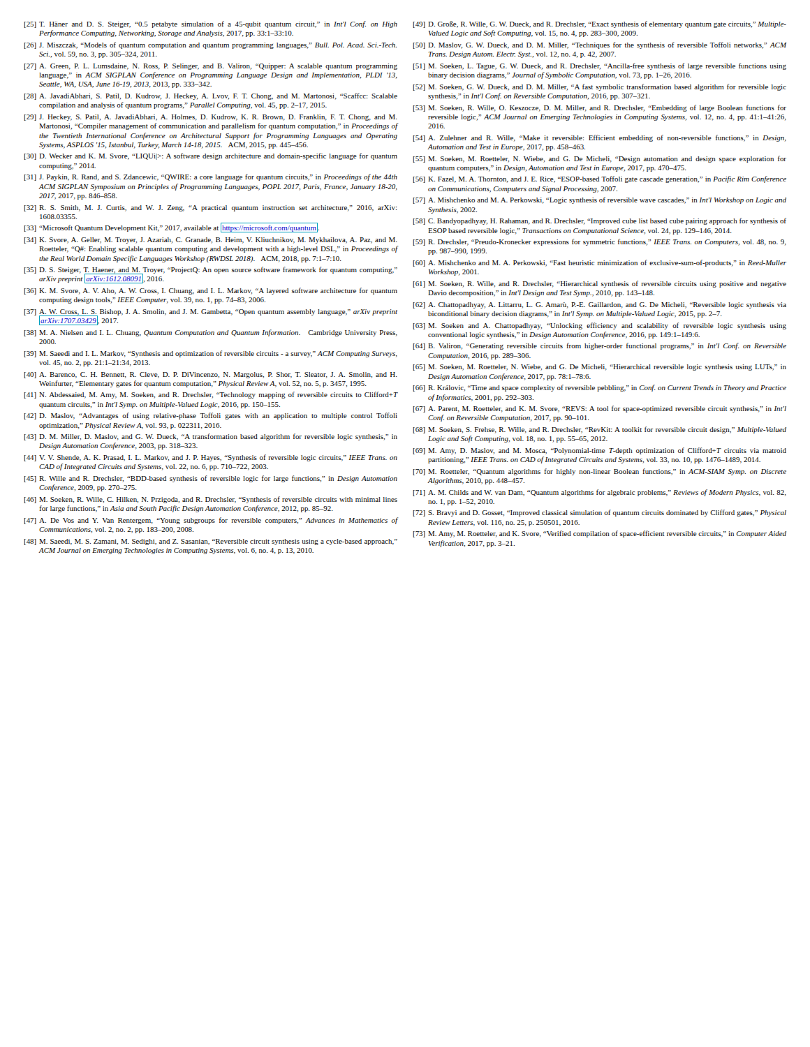[25] T. Häner and D. S. Steiger, “0.5 petabyte simulation of a 45-qubit quantum circuit,” in Int'l Conf. on High Performance Computing, Networking, Storage and Analysis, 2017, pp. 33:1–33:10.
[26] J. Miszczak, “Models of quantum computation and quantum programming languages,” Bull. Pol. Acad. Sci.-Tech. Sci., vol. 59, no. 3, pp. 305–324, 2011.
[27] A. Green, P. L. Lumsdaine, N. Ross, P. Selinger, and B. Valiron, “Quipper: A scalable quantum programming language,” in ACM SIGPLAN Conference on Programming Language Design and Implementation, PLDI '13, Seattle, WA, USA, June 16-19, 2013, 2013, pp. 333–342.
[28] A. JavadiAbhari, S. Patil, D. Kudrow, J. Heckey, A. Lvov, F. T. Chong, and M. Martonosi, “Scaffcc: Scalable compilation and analysis of quantum programs,” Parallel Computing, vol. 45, pp. 2–17, 2015.
[29] J. Heckey, S. Patil, A. JavadiAbhari, A. Holmes, D. Kudrow, K. R. Brown, D. Franklin, F. T. Chong, and M. Martonosi, “Compiler management of communication and parallelism for quantum computation,” in Proceedings of the Twentieth International Conference on Architectural Support for Programming Languages and Operating Systems, ASPLOS '15, Istanbul, Turkey, March 14-18, 2015. ACM, 2015, pp. 445–456.
[30] D. Wecker and K. M. Svore, “LIQUi|>: A software design architecture and domain-specific language for quantum computing,” 2014.
[31] J. Paykin, R. Rand, and S. Zdancewic, “QWIRE: a core language for quantum circuits,” in Proceedings of the 44th ACM SIGPLAN Symposium on Principles of Programming Languages, POPL 2017, Paris, France, January 18-20, 2017, 2017, pp. 846–858.
[32] R. S. Smith, M. J. Curtis, and W. J. Zeng, “A practical quantum instruction set architecture,” 2016, arXiv: 1608.03355.
[33]“Microsoft Quantum Development Kit,” 2017, available at https://microsoft.com/quantum.
[34] K. Svore, A. Geller, M. Troyer, J. Azariah, C. Granade, B. Heim, V. Kliuchnikov, M. Mykhailova, A. Paz, and M. Roetteler, “Q#: Enabling scalable quantum computing and development with a high-level DSL,” in Proceedings of the Real World Domain Specific Languages Workshop (RWDSL 2018). ACM, 2018, pp. 7:1–7:10.
[35] D. S. Steiger, T. Haener, and M. Troyer, “ProjectQ: An open source software framework for quantum computing,” arXiv preprint arXiv:1612.08091, 2016.
[36] K. M. Svore, A. V. Aho, A. W. Cross, I. Chuang, and I. L. Markov, “A layered software architecture for quantum computing design tools,” IEEE Computer, vol. 39, no. 1, pp. 74–83, 2006.
[37] A. W. Cross, L. S. Bishop, J. A. Smolin, and J. M. Gambetta, “Open quantum assembly language,” arXiv preprint arXiv:1707.03429, 2017.
[38] M. A. Nielsen and I. L. Chuang, Quantum Computation and Quantum Information. Cambridge University Press, 2000.
[39] M. Saeedi and I. L. Markov, “Synthesis and optimization of reversible circuits - a survey,” ACM Computing Surveys, vol. 45, no. 2, pp. 21:1–21:34, 2013.
[40] A. Barenco, C. H. Bennett, R. Cleve, D. P. DiVincenzo, N. Margolus, P. Shor, T. Sleator, J. A. Smolin, and H. Weinfurter, “Elementary gates for quantum computation,” Physical Review A, vol. 52, no. 5, p. 3457, 1995.
[41] N. Abdessaied, M. Amy, M. Soeken, and R. Drechsler, “Technology mapping of reversible circuits to Clifford+T quantum circuits,” in Int'l Symp. on Multiple-Valued Logic, 2016, pp. 150–155.
[42] D. Maslov, “Advantages of using relative-phase Toffoli gates with an application to multiple control Toffoli optimization,” Physical Review A, vol. 93, p. 022311, 2016.
[43] D. M. Miller, D. Maslov, and G. W. Dueck, “A transformation based algorithm for reversible logic synthesis,” in Design Automation Conference, 2003, pp. 318–323.
[44] V. V. Shende, A. K. Prasad, I. L. Markov, and J. P. Hayes, “Synthesis of reversible logic circuits,” IEEE Trans. on CAD of Integrated Circuits and Systems, vol. 22, no. 6, pp. 710–722, 2003.
[45] R. Wille and R. Drechsler, “BDD-based synthesis of reversible logic for large functions,” in Design Automation Conference, 2009, pp. 270–275.
[46] M. Soeken, R. Wille, C. Hilken, N. Przigoda, and R. Drechsler, “Synthesis of reversible circuits with minimal lines for large functions,” in Asia and South Pacific Design Automation Conference, 2012, pp. 85–92.
[47] A. De Vos and Y. Van Rentergem, “Young subgroups for reversible computers,” Advances in Mathematics of Communications, vol. 2, no. 2, pp. 183–200, 2008.
[48] M. Saeedi, M. S. Zamani, M. Sedighi, and Z. Sasanian, “Reversible circuit synthesis using a cycle-based approach,” ACM Journal on Emerging Technologies in Computing Systems, vol. 6, no. 4, p. 13, 2010.
[49] D. Große, R. Wille, G. W. Dueck, and R. Drechsler, “Exact synthesis of elementary quantum gate circuits,” Multiple-Valued Logic and Soft Computing, vol. 15, no. 4, pp. 283–300, 2009.
[50] D. Maslov, G. W. Dueck, and D. M. Miller, “Techniques for the synthesis of reversible Toffoli networks,” ACM Trans. Design Autom. Electr. Syst., vol. 12, no. 4, p. 42, 2007.
[51] M. Soeken, L. Tague, G. W. Dueck, and R. Drechsler, “Ancilla-free synthesis of large reversible functions using binary decision diagrams,” Journal of Symbolic Computation, vol. 73, pp. 1–26, 2016.
[52] M. Soeken, G. W. Dueck, and D. M. Miller, “A fast symbolic transformation based algorithm for reversible logic synthesis,” in Int'l Conf. on Reversible Computation, 2016, pp. 307–321.
[53] M. Soeken, R. Wille, O. Keszocze, D. M. Miller, and R. Drechsler, “Embedding of large Boolean functions for reversible logic,” ACM Journal on Emerging Technologies in Computing Systems, vol. 12, no. 4, pp. 41:1–41:26, 2016.
[54] A. Zulehner and R. Wille, “Make it reversible: Efficient embedding of non-reversible functions,” in Design, Automation and Test in Europe, 2017, pp. 458–463.
[55] M. Soeken, M. Roetteler, N. Wiebe, and G. De Micheli, “Design automation and design space exploration for quantum computers,” in Design, Automation and Test in Europe, 2017, pp. 470–475.
[56] K. Fazel, M. A. Thornton, and J. E. Rice, “ESOP-based Toffoli gate cascade generation,” in Pacific Rim Conference on Communications, Computers and Signal Processing, 2007.
[57] A. Mishchenko and M. A. Perkowski, “Logic synthesis of reversible wave cascades,” in Int'l Workshop on Logic and Synthesis, 2002.
[58] C. Bandyopadhyay, H. Rahaman, and R. Drechsler, “Improved cube list based cube pairing approach for synthesis of ESOP based reversible logic,” Transactions on Computational Science, vol. 24, pp. 129–146, 2014.
[59] R. Drechsler, “Preudo-Kronecker expressions for symmetric functions,” IEEE Trans. on Computers, vol. 48, no. 9, pp. 987–990, 1999.
[60] A. Mishchenko and M. A. Perkowski, “Fast heuristic minimization of exclusive-sum-of-products,” in Reed-Muller Workshop, 2001.
[61] M. Soeken, R. Wille, and R. Drechsler, “Hierarchical synthesis of reversible circuits using positive and negative Davio decomposition,” in Int'l Design and Test Symp., 2010, pp. 143–148.
[62] A. Chattopadhyay, A. Littarru, L. G. Amarù, P.-E. Gaillardon, and G. De Micheli, “Reversible logic synthesis via biconditional binary decision diagrams,” in Int'l Symp. on Multiple-Valued Logic, 2015, pp. 2–7.
[63] M. Soeken and A. Chattopadhyay, “Unlocking efficiency and scalability of reversible logic synthesis using conventional logic synthesis,” in Design Automation Conference, 2016, pp. 149:1–149:6.
[64] B. Valiron, “Generating reversible circuits from higher-order functional programs,” in Int'l Conf. on Reversible Computation, 2016, pp. 289–306.
[65] M. Soeken, M. Roetteler, N. Wiebe, and G. De Micheli, “Hierarchical reversible logic synthesis using LUTs,” in Design Automation Conference, 2017, pp. 78:1–78:6.
[66] R. Královic, “Time and space complexity of reversible pebbling,” in Conf. on Current Trends in Theory and Practice of Informatics, 2001, pp. 292–303.
[67] A. Parent, M. Roetteler, and K. M. Svore, “REVS: A tool for space-optimized reversible circuit synthesis,” in Int'l Conf. on Reversible Computation, 2017, pp. 90–101.
[68] M. Soeken, S. Frehse, R. Wille, and R. Drechsler, “RevKit: A toolkit for reversible circuit design,” Multiple-Valued Logic and Soft Computing, vol. 18, no. 1, pp. 55–65, 2012.
[69] M. Amy, D. Maslov, and M. Mosca, “Polynomial-time T-depth optimization of Clifford+T circuits via matroid partitioning,” IEEE Trans. on CAD of Integrated Circuits and Systems, vol. 33, no. 10, pp. 1476–1489, 2014.
[70] M. Roetteler, “Quantum algorithms for highly non-linear Boolean functions,” in ACM-SIAM Symp. on Discrete Algorithms, 2010, pp. 448–457.
[71] A. M. Childs and W. van Dam, “Quantum algorithms for algebraic problems,” Reviews of Modern Physics, vol. 82, no. 1, pp. 1–52, 2010.
[72] S. Bravyi and D. Gosset, “Improved classical simulation of quantum circuits dominated by Clifford gates,” Physical Review Letters, vol. 116, no. 25, p. 250501, 2016.
[73] M. Amy, M. Roetteler, and K. Svore, “Verified compilation of space-efficient reversible circuits,” in Computer Aided Verification, 2017, pp. 3–21.